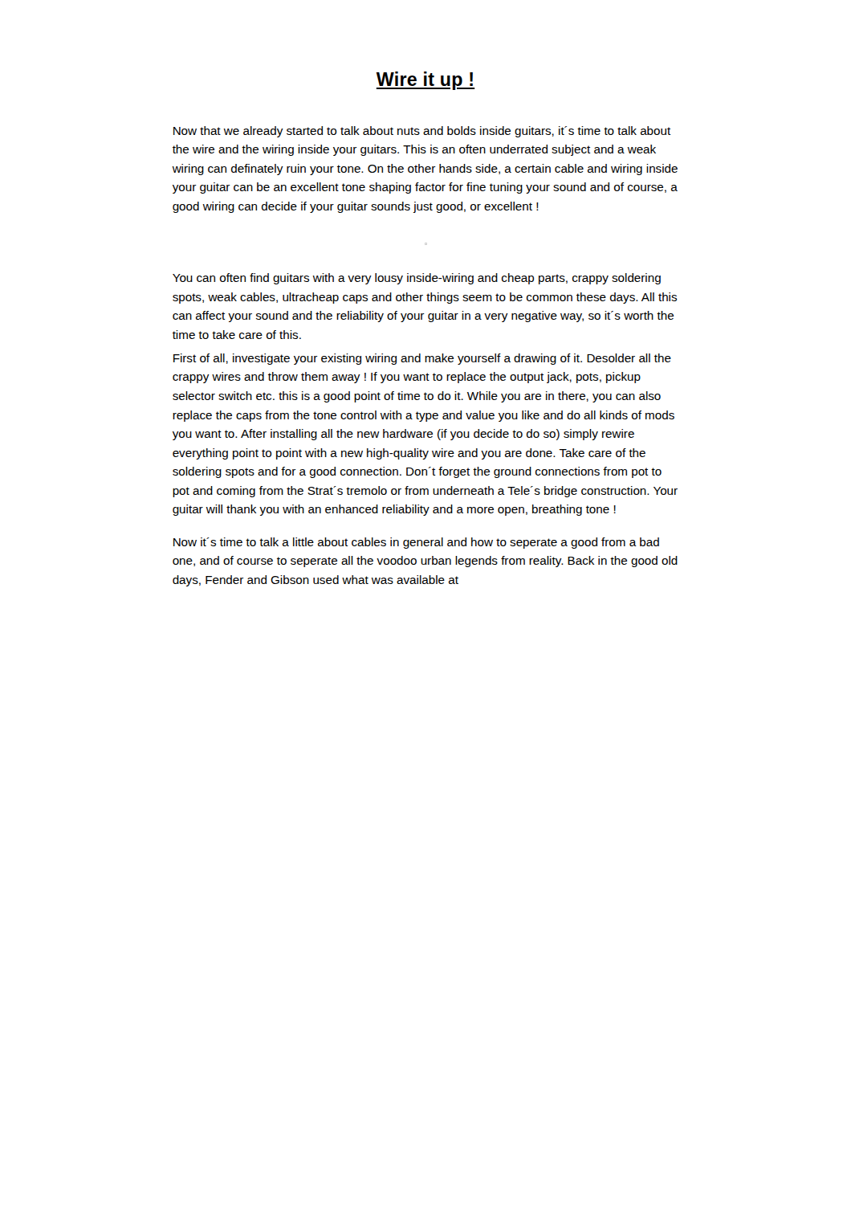Wire it up !
Now that we already started to talk about nuts and bolds inside guitars, it´s time to talk about the wire and the wiring inside your guitars. This is an often underrated subject and a weak wiring can definately ruin your tone. On the other hands side, a certain cable and wiring inside your guitar can be an excellent tone shaping factor for fine tuning your sound and of course, a good wiring can decide if your guitar sounds just good, or excellent !
You can often find guitars with a very lousy inside-wiring and cheap parts, crappy soldering spots, weak cables, ultracheap caps and other things seem to be common these days. All this can affect your sound and the reliability of your guitar in a very negative way, so it´s worth the time to take care of this.
First of all, investigate your existing wiring and make yourself a drawing of it. Desolder all the crappy wires and throw them away ! If you want to replace the output jack, pots, pickup selector switch etc. this is a good point of time to do it. While you are in there, you can also replace the caps from the tone control with a type and value you like and do all kinds of mods you want to. After installing all the new hardware (if you decide to do so) simply rewire everything point to point with a new high-quality wire and you are done. Take care of the soldering spots and for a good connection. Don´t forget the ground connections from pot to pot and coming from the Strat´s tremolo or from underneath a Tele´s bridge construction. Your guitar will thank you with an enhanced reliability and a more open, breathing tone !
Now it´s time to talk a little about cables in general and how to seperate a good from a bad one, and of course to seperate all the voodoo urban legends from reality. Back in the good old days, Fender and Gibson used what was available at